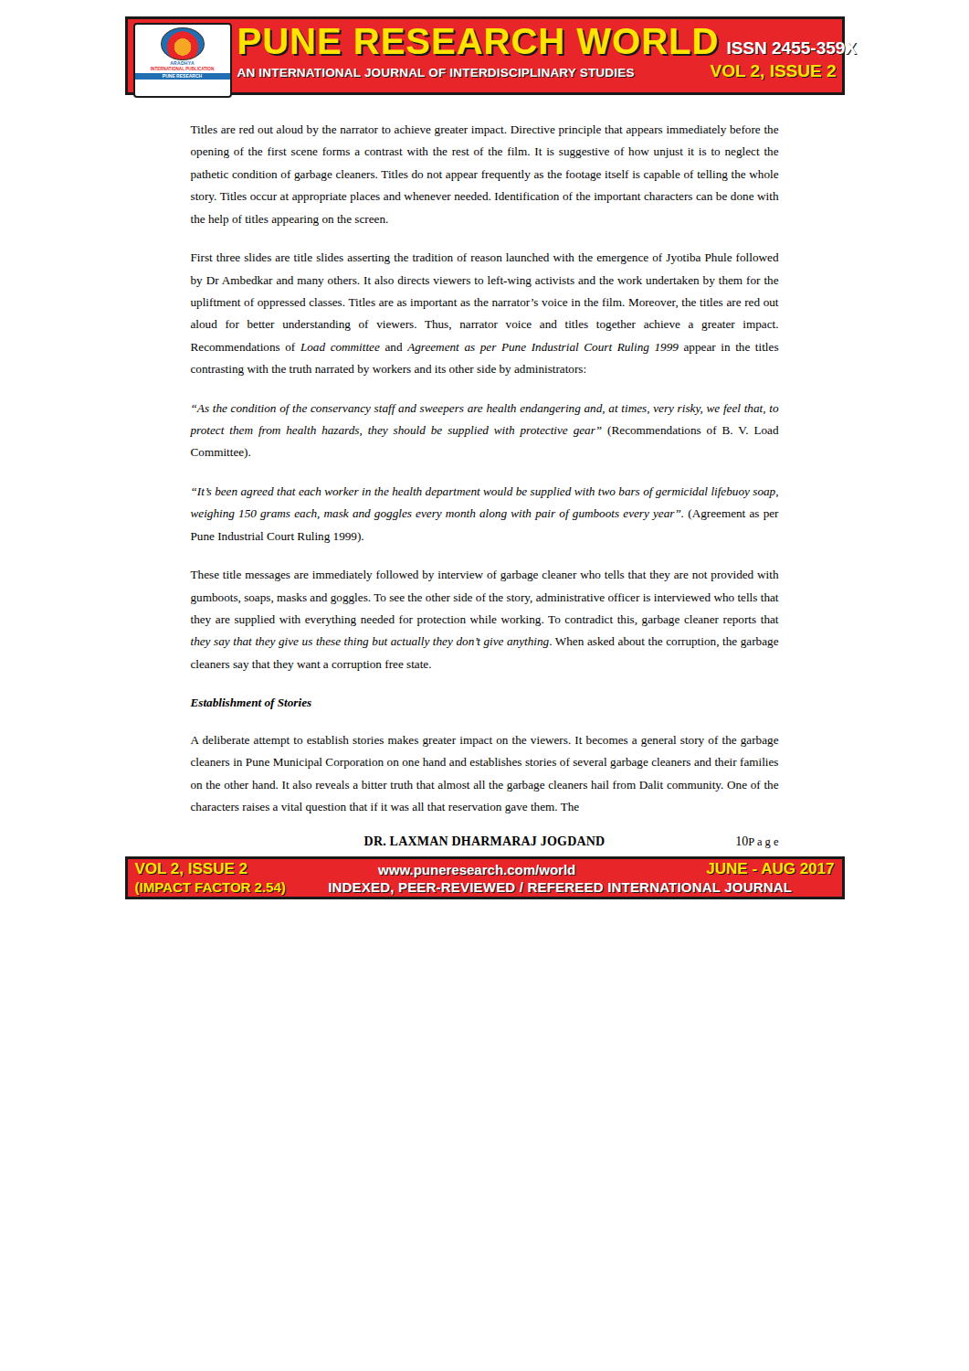ARADHYA
INTERNATIONAL PUBLICATION
PUNE RESEARCH
PUNE RESEARCH WORLD
ISSN 2455-359X
AN INTERNATIONAL JOURNAL OF INTERDISCIPLINARY STUDIES
VOL 2, ISSUE 2
Titles are red out aloud by the narrator to achieve greater impact. Directive principle that appears immediately before the opening of the first scene forms a contrast with the rest of the film. It is suggestive of how unjust it is to neglect the pathetic condition of garbage cleaners. Titles do not appear frequently as the footage itself is capable of telling the whole story. Titles occur at appropriate places and whenever needed. Identification of the important characters can be done with the help of titles appearing on the screen.
First three slides are title slides asserting the tradition of reason launched with the emergence of Jyotiba Phule followed by Dr Ambedkar and many others. It also directs viewers to left-wing activists and the work undertaken by them for the upliftment of oppressed classes. Titles are as important as the narrator’s voice in the film. Moreover, the titles are red out aloud for better understanding of viewers. Thus, narrator voice and titles together achieve a greater impact. Recommendations of Load committee and Agreement as per Pune Industrial Court Ruling 1999 appear in the titles contrasting with the truth narrated by workers and its other side by administrators:
“As the condition of the conservancy staff and sweepers are health endangering and, at times, very risky, we feel that, to protect them from health hazards, they should be supplied with protective gear” (Recommendations of B. V. Load Committee).
“It’s been agreed that each worker in the health department would be supplied with two bars of germicidal lifebuoy soap, weighing 150 grams each, mask and goggles every month along with pair of gumboots every year”. (Agreement as per Pune Industrial Court Ruling 1999).
These title messages are immediately followed by interview of garbage cleaner who tells that they are not provided with gumboots, soaps, masks and goggles. To see the other side of the story, administrative officer is interviewed who tells that they are supplied with everything needed for protection while working. To contradict this, garbage cleaner reports that they say that they give us these thing but actually they don’t give anything. When asked about the corruption, the garbage cleaners say that they want a corruption free state.
Establishment of Stories
A deliberate attempt to establish stories makes greater impact on the viewers. It becomes a general story of the garbage cleaners in Pune Municipal Corporation on one hand and establishes stories of several garbage cleaners and their families on the other hand. It also reveals a bitter truth that almost all the garbage cleaners hail from Dalit community. One of the characters raises a vital question that if it was all that reservation gave them. The
DR. LAXMAN DHARMARAJ JOGDAND 10 P a g e
VOL 2, ISSUE 2 www.puneresearch.com/world JUNE - AUG 2017
(IMPACT FACTOR 2.54) INDEXED, PEER-REVIEWED / REFEREED INTERNATIONAL JOURNAL